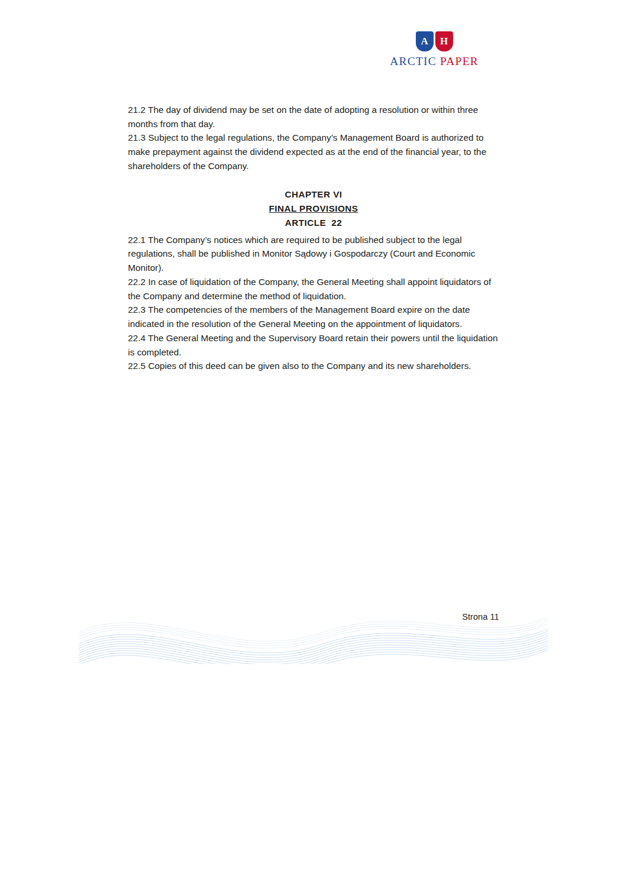A
H
ARCTIC PAPER
21.2 The day of dividend may be set on the date of adopting a resolution or within three months from that day.
21.3 Subject to the legal regulations, the Company’s Management Board is authorized to make prepayment against the dividend expected as at the end of the financial year, to the shareholders of the Company.
CHAPTER VI
FINAL PROVISIONS
ARTICLE 22
22.1 The Company’s notices which are required to be published subject to the legal regulations, shall be published in Monitor Sądowy i Gospodarczy (Court and Economic Monitor).
22.2 In case of liquidation of the Company, the General Meeting shall appoint liquidators of the Company and determine the method of liquidation.
22.3 The competencies of the members of the Management Board expire on the date indicated in the resolution of the General Meeting on the appointment of liquidators.
22.4 The General Meeting and the Supervisory Board retain their powers until the liquidation is completed.
22.5 Copies of this deed can be given also to the Company and its new shareholders.
Strona 11